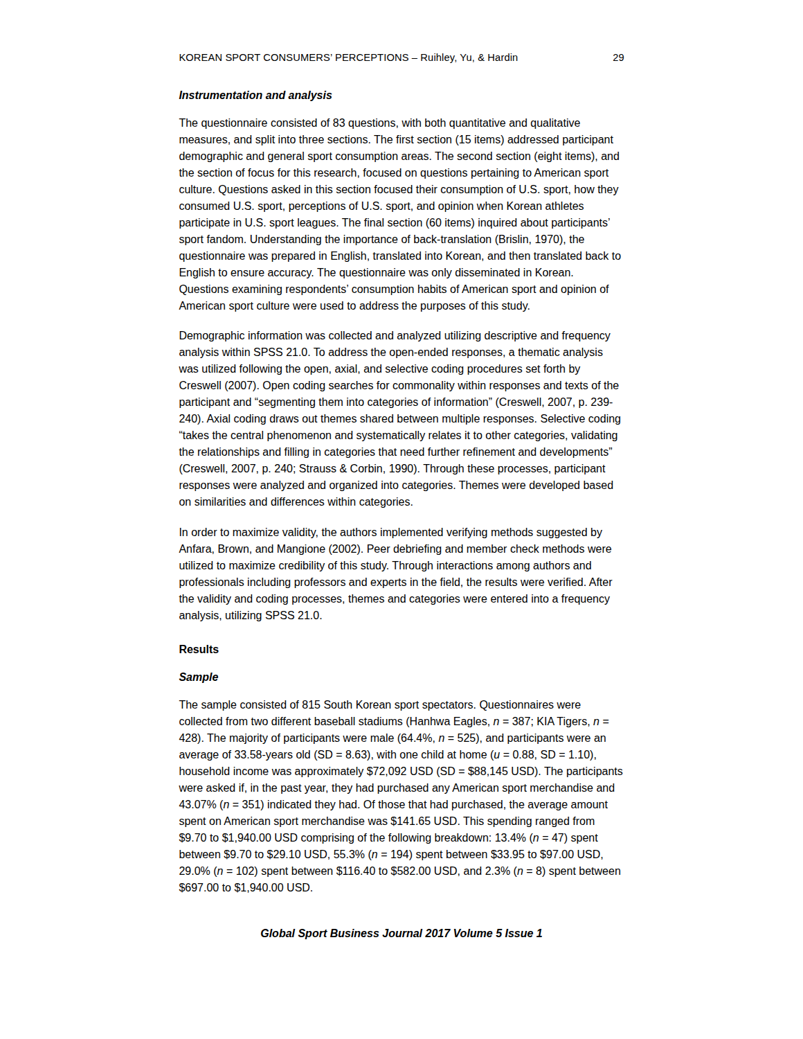KOREAN SPORT CONSUMERS’ PERCEPTIONS – Ruihley, Yu, & Hardin 29
Instrumentation and analysis
The questionnaire consisted of 83 questions, with both quantitative and qualitative measures, and split into three sections. The first section (15 items) addressed participant demographic and general sport consumption areas. The second section (eight items), and the section of focus for this research, focused on questions pertaining to American sport culture. Questions asked in this section focused their consumption of U.S. sport, how they consumed U.S. sport, perceptions of U.S. sport, and opinion when Korean athletes participate in U.S. sport leagues. The final section (60 items) inquired about participants’ sport fandom. Understanding the importance of back-translation (Brislin, 1970), the questionnaire was prepared in English, translated into Korean, and then translated back to English to ensure accuracy. The questionnaire was only disseminated in Korean. Questions examining respondents’ consumption habits of American sport and opinion of American sport culture were used to address the purposes of this study.
Demographic information was collected and analyzed utilizing descriptive and frequency analysis within SPSS 21.0. To address the open-ended responses, a thematic analysis was utilized following the open, axial, and selective coding procedures set forth by Creswell (2007). Open coding searches for commonality within responses and texts of the participant and “segmenting them into categories of information” (Creswell, 2007, p. 239-240). Axial coding draws out themes shared between multiple responses. Selective coding “takes the central phenomenon and systematically relates it to other categories, validating the relationships and filling in categories that need further refinement and developments” (Creswell, 2007, p. 240; Strauss & Corbin, 1990). Through these processes, participant responses were analyzed and organized into categories. Themes were developed based on similarities and differences within categories.
In order to maximize validity, the authors implemented verifying methods suggested by Anfara, Brown, and Mangione (2002). Peer debriefing and member check methods were utilized to maximize credibility of this study. Through interactions among authors and professionals including professors and experts in the field, the results were verified. After the validity and coding processes, themes and categories were entered into a frequency analysis, utilizing SPSS 21.0.
Results
Sample
The sample consisted of 815 South Korean sport spectators. Questionnaires were collected from two different baseball stadiums (Hanhwa Eagles, n = 387; KIA Tigers, n = 428). The majority of participants were male (64.4%, n = 525), and participants were an average of 33.58-years old (SD = 8.63), with one child at home (u = 0.88, SD = 1.10), household income was approximately $72,092 USD (SD = $88,145 USD). The participants were asked if, in the past year, they had purchased any American sport merchandise and 43.07% (n = 351) indicated they had. Of those that had purchased, the average amount spent on American sport merchandise was $141.65 USD. This spending ranged from $9.70 to $1,940.00 USD comprising of the following breakdown: 13.4% (n = 47) spent between $9.70 to $29.10 USD, 55.3% (n = 194) spent between $33.95 to $97.00 USD, 29.0% (n = 102) spent between $116.40 to $582.00 USD, and 2.3% (n = 8) spent between $697.00 to $1,940.00 USD.
Global Sport Business Journal 2017 Volume 5 Issue 1